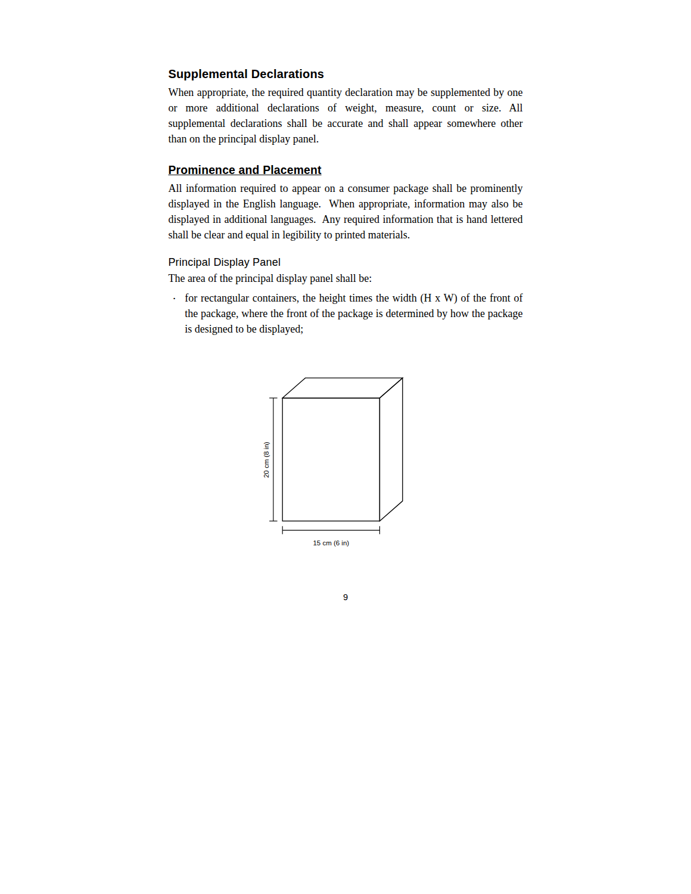Supplemental Declarations
When appropriate, the required quantity declaration may be supplemented by one or more additional declarations of weight, measure, count or size. All supplemental declarations shall be accurate and shall appear somewhere other than on the principal display panel.
Prominence and Placement
All information required to appear on a consumer package shall be prominently displayed in the English language. When appropriate, information may also be displayed in additional languages. Any required information that is hand lettered shall be clear and equal in legibility to printed materials.
Principal Display Panel
The area of the principal display panel shall be:
for rectangular containers, the height times the width (H x W) of the front of the package, where the front of the package is determined by how the package is designed to be displayed;
20 cm (8 in) 15 cm (6 in)
9